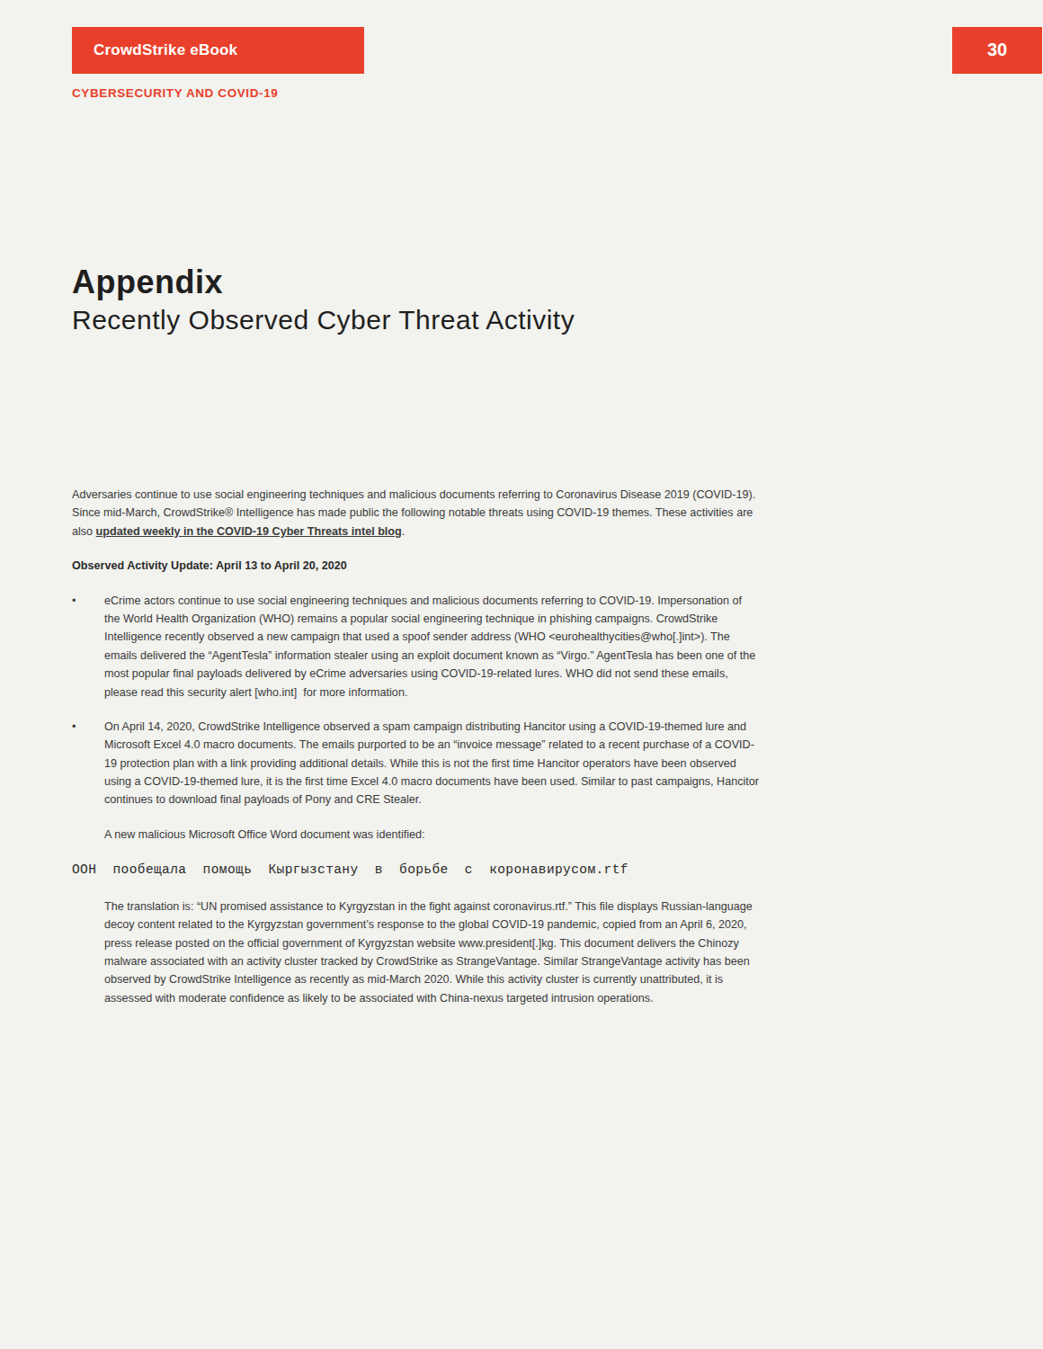CrowdStrike eBook
30
CYBERSECURITY AND COVID-19
Appendix
Recently Observed Cyber Threat Activity
Adversaries continue to use social engineering techniques and malicious documents referring to Coronavirus Disease 2019 (COVID-19). Since mid-March, CrowdStrike® Intelligence has made public the following notable threats using COVID-19 themes. These activities are also updated weekly in the COVID-19 Cyber Threats intel blog.
Observed Activity Update: April 13 to April 20, 2020
eCrime actors continue to use social engineering techniques and malicious documents referring to COVID-19. Impersonation of the World Health Organization (WHO) remains a popular social engineering technique in phishing campaigns. CrowdStrike Intelligence recently observed a new campaign that used a spoof sender address (WHO <eurohealthycities@who[.]int>). The emails delivered the “AgentTesla” information stealer using an exploit document known as “Virgo.” AgentTesla has been one of the most popular final payloads delivered by eCrime adversaries using COVID-19-related lures. WHO did not send these emails, please read this security alert [who.int] for more information.
On April 14, 2020, CrowdStrike Intelligence observed a spam campaign distributing Hancitor using a COVID-19-themed lure and Microsoft Excel 4.0 macro documents. The emails purported to be an “invoice message” related to a recent purchase of a COVID-19 protection plan with a link providing additional details. While this is not the first time Hancitor operators have been observed using a COVID-19-themed lure, it is the first time Excel 4.0 macro documents have been used. Similar to past campaigns, Hancitor continues to download final payloads of Pony and CRE Stealer.
A new malicious Microsoft Office Word document was identified:
ООН пообещала помощь Кыргызстану в борьбе с коронавирусом.rtf
The translation is: “UN promised assistance to Kyrgyzstan in the fight against coronavirus.rtf.” This file displays Russian-language decoy content related to the Kyrgyzstan government’s response to the global COVID-19 pandemic, copied from an April 6, 2020, press release posted on the official government of Kyrgyzstan website www.president[.]kg. This document delivers the Chinozy malware associated with an activity cluster tracked by CrowdStrike as StrangeVantage. Similar StrangeVantage activity has been observed by CrowdStrike Intelligence as recently as mid-March 2020. While this activity cluster is currently unattributed, it is assessed with moderate confidence as likely to be associated with China-nexus targeted intrusion operations.